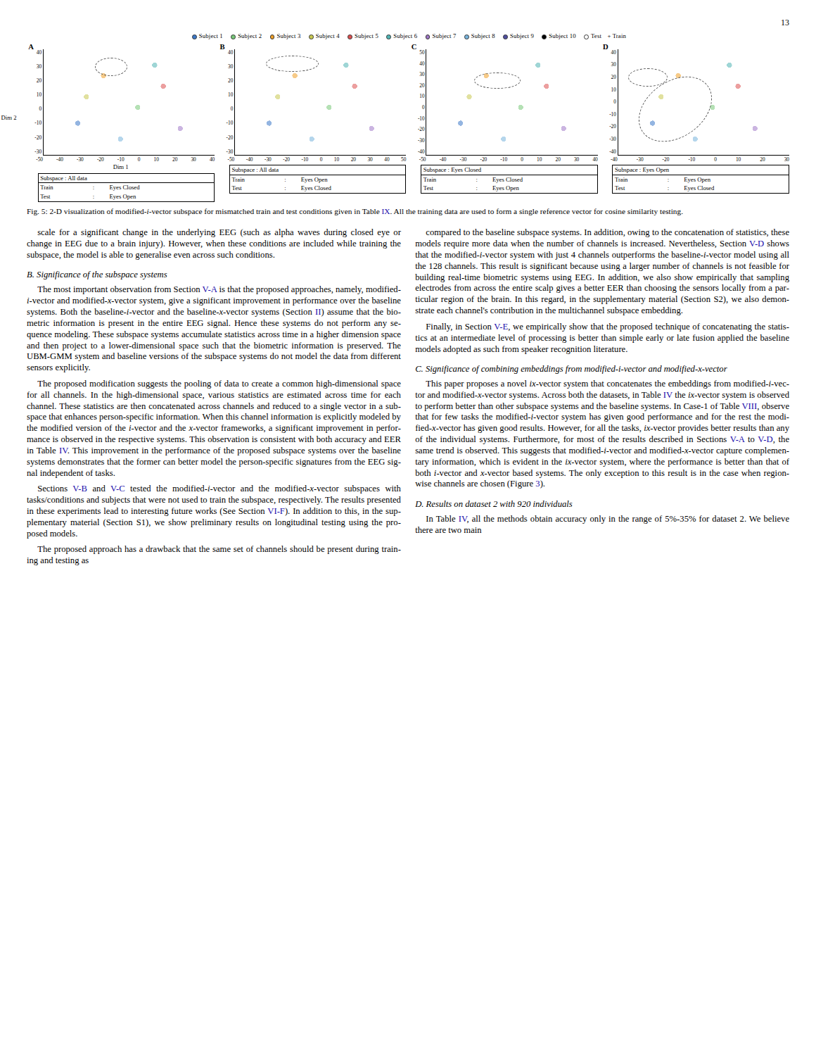13
Subject 1 Subject 2 Subject 3 Subject 4 Subject 5 Subject 6 Subject 7 Subject 8 Subject 9 Subject 10 Test + Train
A
Dim 2
403020100-10-20-30
-50-40-30-20-10010203040
Dim 1
| Subspace : All data |
| Train | : | Eyes Closed |
| Test | : | Eyes Open |
B
403020100-10-20-30
-50-40-30-20-1001020304050
| Subspace : All data |
| Train | : | Eyes Open |
| Test | : | Eyes Closed |
C
50403020100-10-20-30-40
-50-40-30-20-10010203040
| Subspace : Eyes Closed |
| Train | : | Eyes Closed |
| Test | : | Eyes Open |
D
403020100-10-20-30-40
-40-30-20-100102030
| Subspace : Eyes Open |
| Train | : | Eyes Open |
| Test | : | Eyes Closed |
Fig. 5: 2-D visualization of modified-i-vector subspace for mismatched train and test conditions given in Table IX. All the training data are used to form a single reference vector for cosine similarity testing.
scale for a significant change in the underlying EEG (such as alpha waves during closed eye or change in EEG due to a brain injury). However, when these conditions are included while training the subspace, the model is able to generalise even across such conditions.
B. Significance of the subspace systems
The most important observation from Section V-A is that the proposed approaches, namely, modified-i-vector and modified-x-vector system, give a significant improvement in performance over the baseline systems. Both the baseline-i-vector and the baseline-x-vector systems (Section II) assume that the biometric information is present in the entire EEG signal. Hence these systems do not perform any sequence modeling. These subspace systems accumulate statistics across time in a higher dimension space and then project to a lower-dimensional space such that the biometric information is preserved. The UBM-GMM system and baseline versions of the subspace systems do not model the data from different sensors explicitly.
The proposed modification suggests the pooling of data to create a common high-dimensional space for all channels. In the high-dimensional space, various statistics are estimated across time for each channel. These statistics are then concatenated across channels and reduced to a single vector in a subspace that enhances person-specific information. When this channel information is explicitly modeled by the modified version of the i-vector and the x-vector frameworks, a significant improvement in performance is observed in the respective systems. This observation is consistent with both accuracy and EER in Table IV. This improvement in the performance of the proposed subspace systems over the baseline systems demonstrates that the former can better model the person-specific signatures from the EEG signal independent of tasks.
Sections V-B and V-C tested the modified-i-vector and the modified-x-vector subspaces with tasks/conditions and subjects that were not used to train the subspace, respectively. The results presented in these experiments lead to interesting future works (See Section VI-F). In addition to this, in the supplementary material (Section S1), we show preliminary results on longitudinal testing using the proposed models.
The proposed approach has a drawback that the same set of channels should be present during training and testing as
compared to the baseline subspace systems. In addition, owing to the concatenation of statistics, these models require more data when the number of channels is increased. Nevertheless, Section V-D shows that the modified-i-vector system with just 4 channels outperforms the baseline-i-vector model using all the 128 channels. This result is significant because using a larger number of channels is not feasible for building real-time biometric systems using EEG. In addition, we also show empirically that sampling electrodes from across the entire scalp gives a better EER than choosing the sensors locally from a particular region of the brain. In this regard, in the supplementary material (Section S2), we also demonstrate each channel's contribution in the multichannel subspace embedding.
Finally, in Section V-E, we empirically show that the proposed technique of concatenating the statistics at an intermediate level of processing is better than simple early or late fusion applied the baseline models adopted as such from speaker recognition literature.
C. Significance of combining embeddings from modified-i-vector and modified-x-vector
This paper proposes a novel ix-vector system that concatenates the embeddings from modified-i-vector and modified-x-vector systems. Across both the datasets, in Table IV the ix-vector system is observed to perform better than other subspace systems and the baseline systems. In Case-1 of Table VIII, observe that for few tasks the modified-i-vector system has given good performance and for the rest the modified-x-vector has given good results. However, for all the tasks, ix-vector provides better results than any of the individual systems. Furthermore, for most of the results described in Sections V-A to V-D, the same trend is observed. This suggests that modified-i-vector and modified-x-vector capture complementary information, which is evident in the ix-vector system, where the performance is better than that of both i-vector and x-vector based systems. The only exception to this result is in the case when region-wise channels are chosen (Figure 3).
D. Results on dataset 2 with 920 individuals
In Table IV, all the methods obtain accuracy only in the range of 5%-35% for dataset 2. We believe there are two main